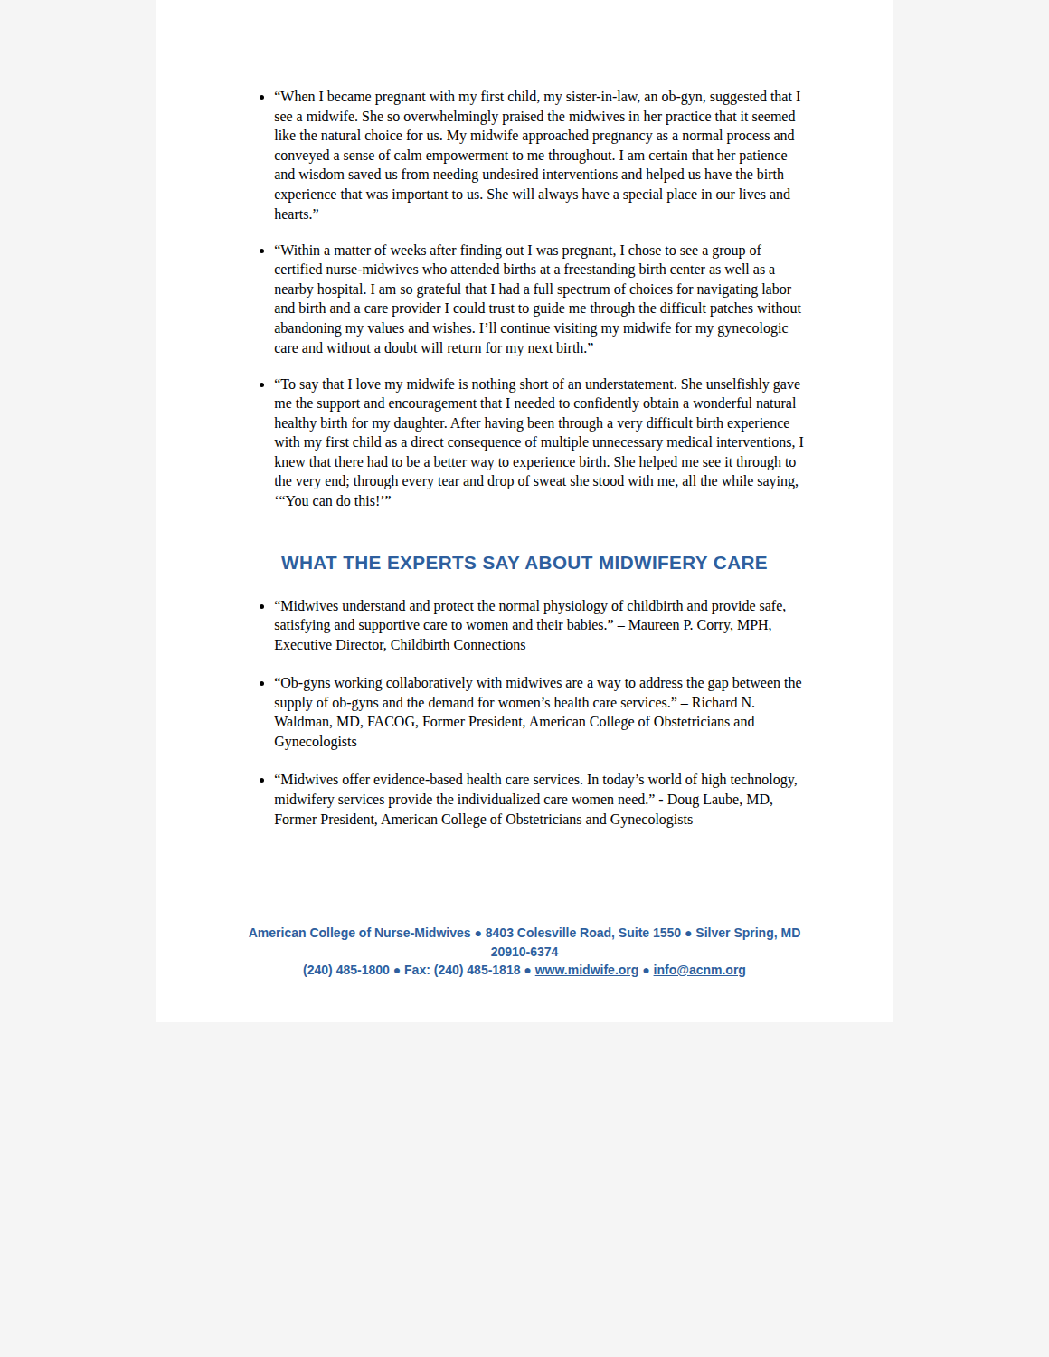“When I became pregnant with my first child, my sister-in-law, an ob-gyn, suggested that I see a midwife. She so overwhelmingly praised the midwives in her practice that it seemed like the natural choice for us. My midwife approached pregnancy as a normal process and conveyed a sense of calm empowerment to me throughout. I am certain that her patience and wisdom saved us from needing undesired interventions and helped us have the birth experience that was important to us. She will always have a special place in our lives and hearts.”
“Within a matter of weeks after finding out I was pregnant, I chose to see a group of certified nurse-midwives who attended births at a freestanding birth center as well as a nearby hospital. I am so grateful that I had a full spectrum of choices for navigating labor and birth and a care provider I could trust to guide me through the difficult patches without abandoning my values and wishes. I’ll continue visiting my midwife for my gynecologic care and without a doubt will return for my next birth.”
“To say that I love my midwife is nothing short of an understatement. She unselfishly gave me the support and encouragement that I needed to confidently obtain a wonderful natural healthy birth for my daughter. After having been through a very difficult birth experience with my first child as a direct consequence of multiple unnecessary medical interventions, I knew that there had to be a better way to experience birth. She helped me see it through to the very end; through every tear and drop of sweat she stood with me, all the while saying, ‘“You can do this!’”
WHAT THE EXPERTS SAY ABOUT MIDWIFERY CARE
“Midwives understand and protect the normal physiology of childbirth and provide safe, satisfying and supportive care to women and their babies.” – Maureen P. Corry, MPH, Executive Director, Childbirth Connections
“Ob-gyns working collaboratively with midwives are a way to address the gap between the supply of ob-gyns and the demand for women’s health care services.” – Richard N. Waldman, MD, FACOG, Former President, American College of Obstetricians and Gynecologists
“Midwives offer evidence-based health care services. In today’s world of high technology, midwifery services provide the individualized care women need.” - Doug Laube, MD, Former President, American College of Obstetricians and Gynecologists
American College of Nurse-Midwives ● 8403 Colesville Road, Suite 1550 ● Silver Spring, MD 20910-6374
(240) 485-1800 ● Fax: (240) 485-1818 ● www.midwife.org ● info@acnm.org